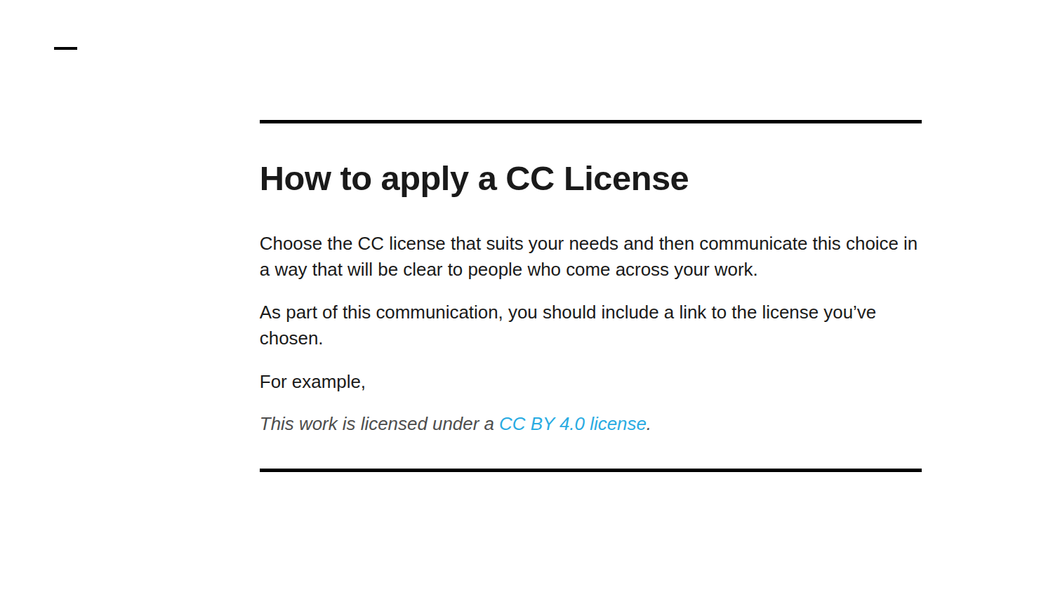How to apply a CC License
Choose the CC license that suits your needs and then communicate this choice in a way that will be clear to people who come across your work.
As part of this communication, you should include a link to the license you’ve chosen.
For example,
This work is licensed under a CC BY 4.0 license.